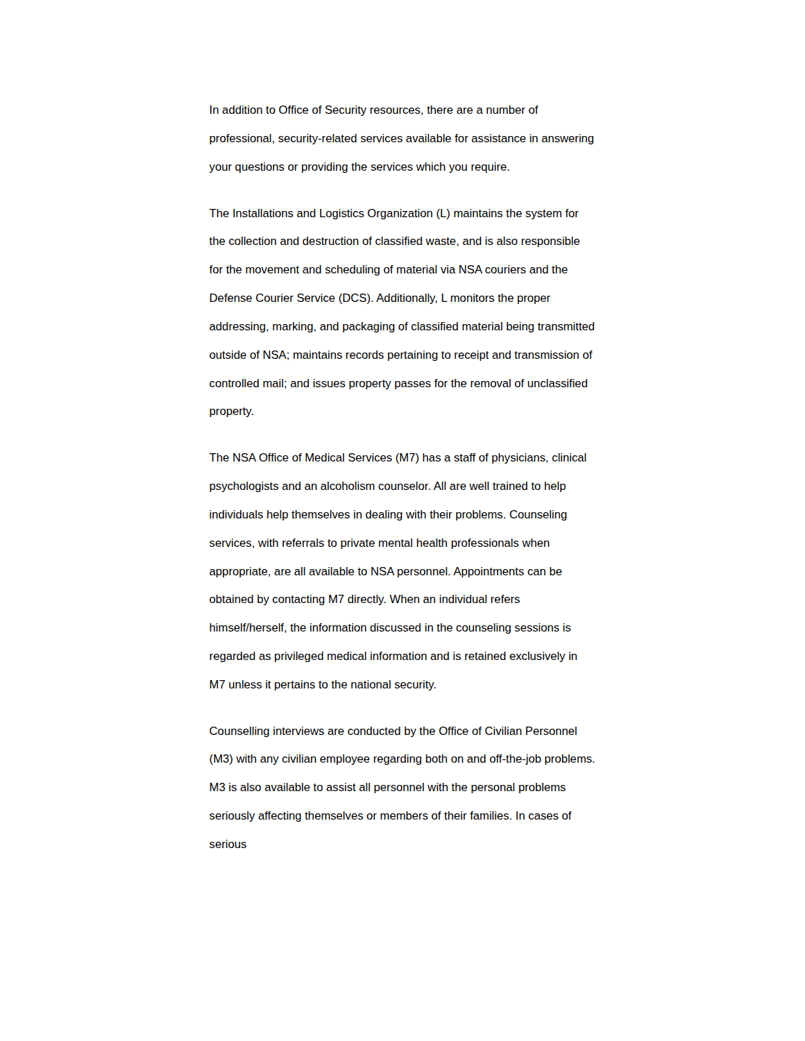In addition to Office of Security resources, there are a number of professional, security-related services available for assistance in answering your questions or providing the services which you require.
The Installations and Logistics Organization (L) maintains the system for the collection and destruction of classified waste, and is also responsible for the movement and scheduling of material via NSA couriers and the Defense Courier Service (DCS). Additionally, L monitors the proper addressing, marking, and packaging of classified material being transmitted outside of NSA; maintains records pertaining to receipt and transmission of controlled mail; and issues property passes for the removal of unclassified property.
The NSA Office of Medical Services (M7) has a staff of physicians, clinical psychologists and an alcoholism counselor. All are well trained to help individuals help themselves in dealing with their problems. Counseling services, with referrals to private mental health professionals when appropriate, are all available to NSA personnel. Appointments can be obtained by contacting M7 directly. When an individual refers himself/herself, the information discussed in the counseling sessions is regarded as privileged medical information and is retained exclusively in M7 unless it pertains to the national security.
Counselling interviews are conducted by the Office of Civilian Personnel (M3) with any civilian employee regarding both on and off-the-job problems. M3 is also available to assist all personnel with the personal problems seriously affecting themselves or members of their families. In cases of serious